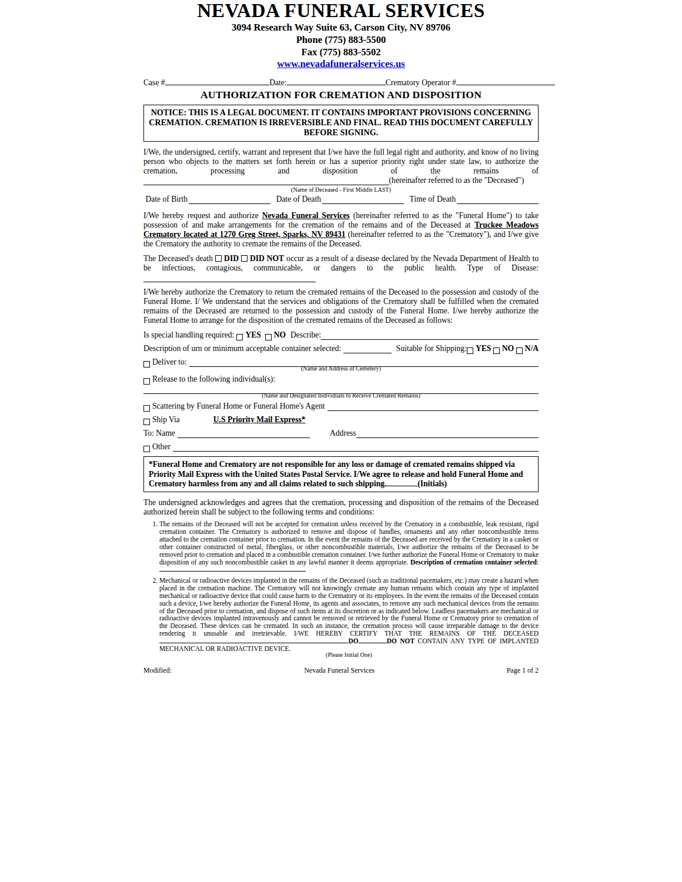NEVADA FUNERAL SERVICES
3094 Research Way Suite 63, Carson City, NV 89706
Phone (775) 883-5500
Fax (775) 883-5502
www.nevadafuneralservices.us
Case #
Date:
Crematory Operator #
AUTHORIZATION FOR CREMATION AND DISPOSITION
NOTICE: THIS IS A LEGAL DOCUMENT. IT CONTAINS IMPORTANT PROVISIONS CONCERNING CREMATION. CREMATION IS IRREVERSIBLE AND FINAL. READ THIS DOCUMENT CAREFULLY BEFORE SIGNING.
I/We, the undersigned, certify, warrant and represent that I/we have the full legal right and authority, and know of no living person who objects to the matters set forth herein or has a superior priority right under state law, to authorize the cremation, processing and disposition of the remains of (hereinafter referred to as the "Deceased")
(Name of Deceased - First Middle LAST)
Date of Birth
Date of Death
Time of Death
I/We hereby request and authorize Nevada Funeral Services (hereinafter referred to as the "Funeral Home") to take possession of and make arrangements for the cremation of the remains and of the Deceased at Truckee Meadows Crematory located at 1270 Greg Street, Sparks, NV 89431 (hereinafter referred to as the "Crematory"), and I/we give the Crematory the authority to cremate the remains of the Deceased.
The Deceased's death DID DID NOT occur as a result of a disease declared by the Nevada Department of Health to be infectious, contagious, communicable, or dangers to the public health. Type of Disease:
I/We hereby authorize the Crematory to return the cremated remains of the Deceased to the possession and custody of the Funeral Home. I/ We understand that the services and obligations of the Crematory shall be fulfilled when the cremated remains of the Deceased are returned to the possession and custody of the Funeral Home. I/we hereby authorize the Funeral Home to arrange for the disposition of the cremated remains of the Deceased as follows:
Is special handling required: YES NO Describe:
Description of urn or minimum acceptable container selected: Suitable for Shipping: YES NO N/A
Deliver to:
(Name and Address of Cemetery)
Release to the following individual(s):
(Name and Designated Individuals to Receive Cremated Remains)
Scattering by Funeral Home or Funeral Home's Agent
Ship Via U.S Priority Mail Express*
To: Name Address
Other
*Funeral Home and Crematory are not responsible for any loss or damage of cremated remains shipped via Priority Mail Express with the United States Postal Service. I/We agree to release and hold Funeral Home and Crematory harmless from any and all claims related to such shipping. (Initials)
The undersigned acknowledges and agrees that the cremation, processing and disposition of the remains of the Deceased authorized herein shall be subject to the following terms and conditions:
The remains of the Deceased will not be accepted for cremation unless received by the Crematory in a combustible, leak resistant, rigid cremation container. The Crematory is authorized to remove and dispose of handles, ornaments and any other noncombustible items attached to the cremation container prior to cremation. In the event the remains of the Deceased are received by the Crematory in a casket or other container constructed of metal, fiberglass, or other noncombustible materials, I/we authorize the remains of the Deceased to be removed prior to cremation and placed in a combustible cremation container. I/we further authorize the Funeral Home or Crematory to make disposition of any such noncombustible casket in any lawful manner it deems appropriate. Description of cremation container selected:
Mechanical or radioactive devices implanted in the remains of the Deceased (such as traditional pacemakers, etc.) may create a hazard when placed in the cremation machine. The Crematory will not knowingly cremate any human remains which contain any type of implanted mechanical or radioactive device that could cause harm to the Crematory or its employees. In the event the remains of the Deceased contain such a device, I/we hereby authorize the Funeral Home, its agents and associates, to remove any such mechanical devices from the remains of the Deceased prior to cremation, and dispose of such items at its discretion or as indicated below. Leadless pacemakers are mechanical or radioactive devices implanted intravenously and cannot be removed or retrieved by the Funeral Home or Crematory prior to cremation of the Deceased. These devices can be cremated. In such an instance, the cremation process will cause irreparable damage to the device rendering it unusable and irretrievable. I/WE HEREBY CERTIFY THAT THE REMAINS OF THE DECEASED DO DO NOT CONTAIN ANY TYPE OF IMPLANTED MECHANICAL OR RADIOACTIVE DEVICE.
(Please Initial One)
Modified:
1/15/2015
Nevada Funeral Services
Page 1 of 2